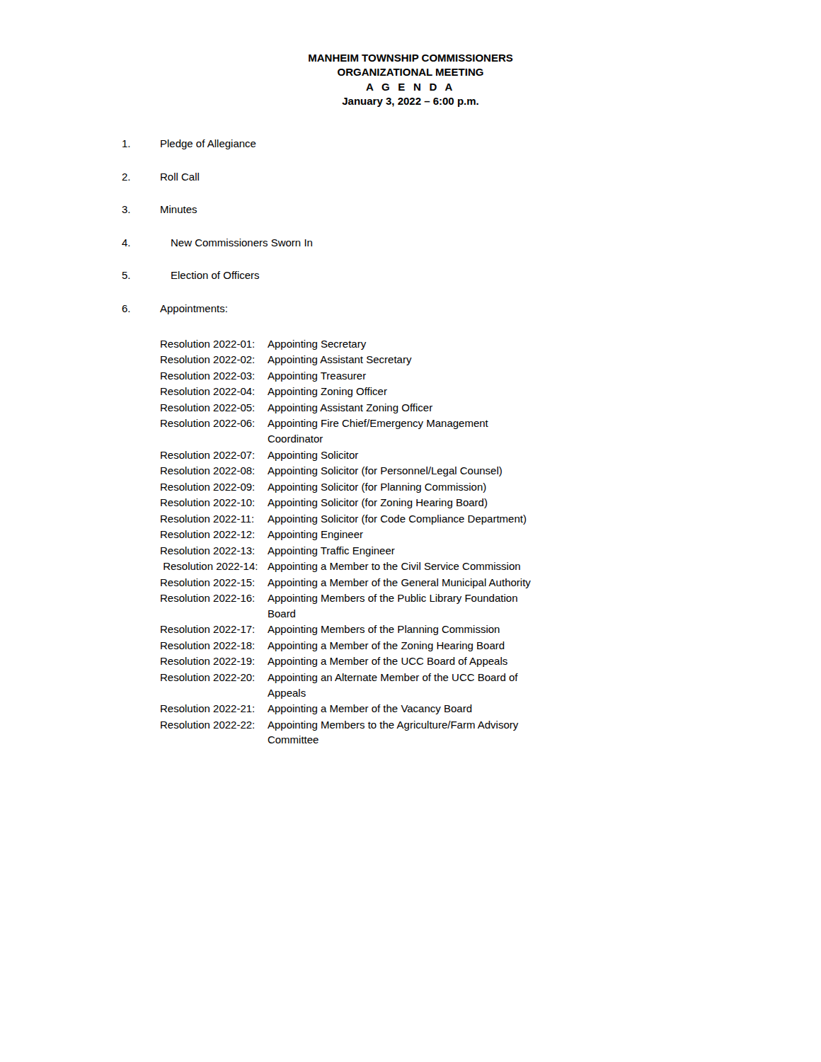MANHEIM TOWNSHIP COMMISSIONERS ORGANIZATIONAL MEETING A G E N D A January 3, 2022 – 6:00 p.m.
1. Pledge of Allegiance
2. Roll Call
3. Minutes
4. New Commissioners Sworn In
5. Election of Officers
6. Appointments:
| Resolution 2022-01: | Appointing Secretary |
| Resolution 2022-02: | Appointing Assistant Secretary |
| Resolution 2022-03: | Appointing Treasurer |
| Resolution 2022-04: | Appointing Zoning Officer |
| Resolution 2022-05: | Appointing Assistant Zoning Officer |
| Resolution 2022-06: | Appointing Fire Chief/Emergency Management Coordinator |
| Resolution 2022-07: | Appointing Solicitor |
| Resolution 2022-08: | Appointing Solicitor (for Personnel/Legal Counsel) |
| Resolution 2022-09: | Appointing Solicitor (for Planning Commission) |
| Resolution 2022-10: | Appointing Solicitor (for Zoning Hearing Board) |
| Resolution 2022-11: | Appointing Solicitor (for Code Compliance Department) |
| Resolution 2022-12: | Appointing Engineer |
| Resolution 2022-13: | Appointing Traffic Engineer |
| Resolution 2022-14: | Appointing a Member to the Civil Service Commission |
| Resolution 2022-15: | Appointing a Member of the General Municipal Authority |
| Resolution 2022-16: | Appointing Members of the Public Library Foundation Board |
| Resolution 2022-17: | Appointing Members of the Planning Commission |
| Resolution 2022-18: | Appointing a Member of the Zoning Hearing Board |
| Resolution 2022-19: | Appointing a Member of the UCC Board of Appeals |
| Resolution 2022-20: | Appointing an Alternate Member of the UCC Board of Appeals |
| Resolution 2022-21: | Appointing a Member of the Vacancy Board |
| Resolution 2022-22: | Appointing Members to the Agriculture/Farm Advisory Committee |